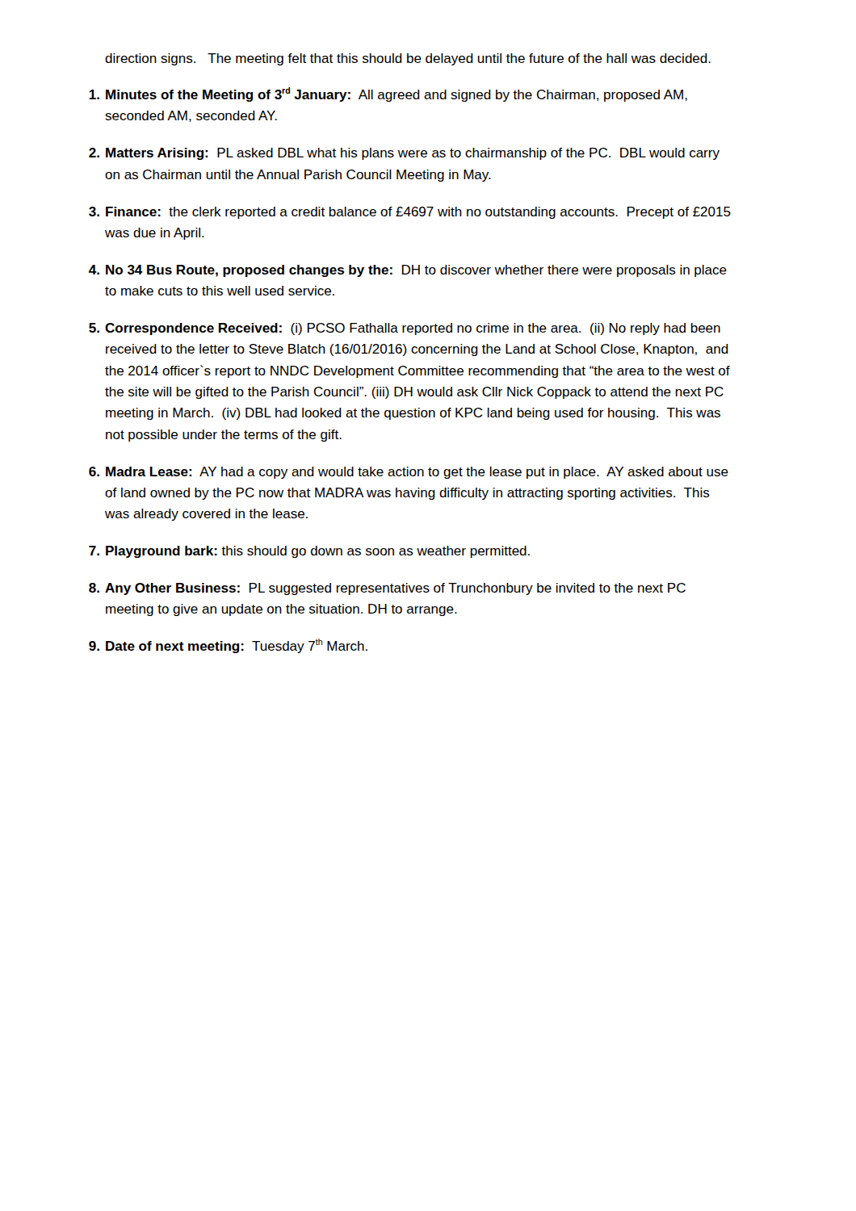direction signs. The meeting felt that this should be delayed until the future of the hall was decided.
Minutes of the Meeting of 3rd January: All agreed and signed by the Chairman, proposed AM, seconded AM, seconded AY.
Matters Arising: PL asked DBL what his plans were as to chairmanship of the PC. DBL would carry on as Chairman until the Annual Parish Council Meeting in May.
Finance: the clerk reported a credit balance of £4697 with no outstanding accounts. Precept of £2015 was due in April.
No 34 Bus Route, proposed changes by the: DH to discover whether there were proposals in place to make cuts to this well used service.
Correspondence Received: (i) PCSO Fathalla reported no crime in the area. (ii) No reply had been received to the letter to Steve Blatch (16/01/2016) concerning the Land at School Close, Knapton, and the 2014 officer`s report to NNDC Development Committee recommending that “the area to the west of the site will be gifted to the Parish Council”. (iii) DH would ask Cllr Nick Coppack to attend the next PC meeting in March. (iv) DBL had looked at the question of KPC land being used for housing. This was not possible under the terms of the gift.
Madra Lease: AY had a copy and would take action to get the lease put in place. AY asked about use of land owned by the PC now that MADRA was having difficulty in attracting sporting activities. This was already covered in the lease.
Playground bark: this should go down as soon as weather permitted.
Any Other Business: PL suggested representatives of Trunchonbury be invited to the next PC meeting to give an update on the situation. DH to arrange.
Date of next meeting: Tuesday 7th March.